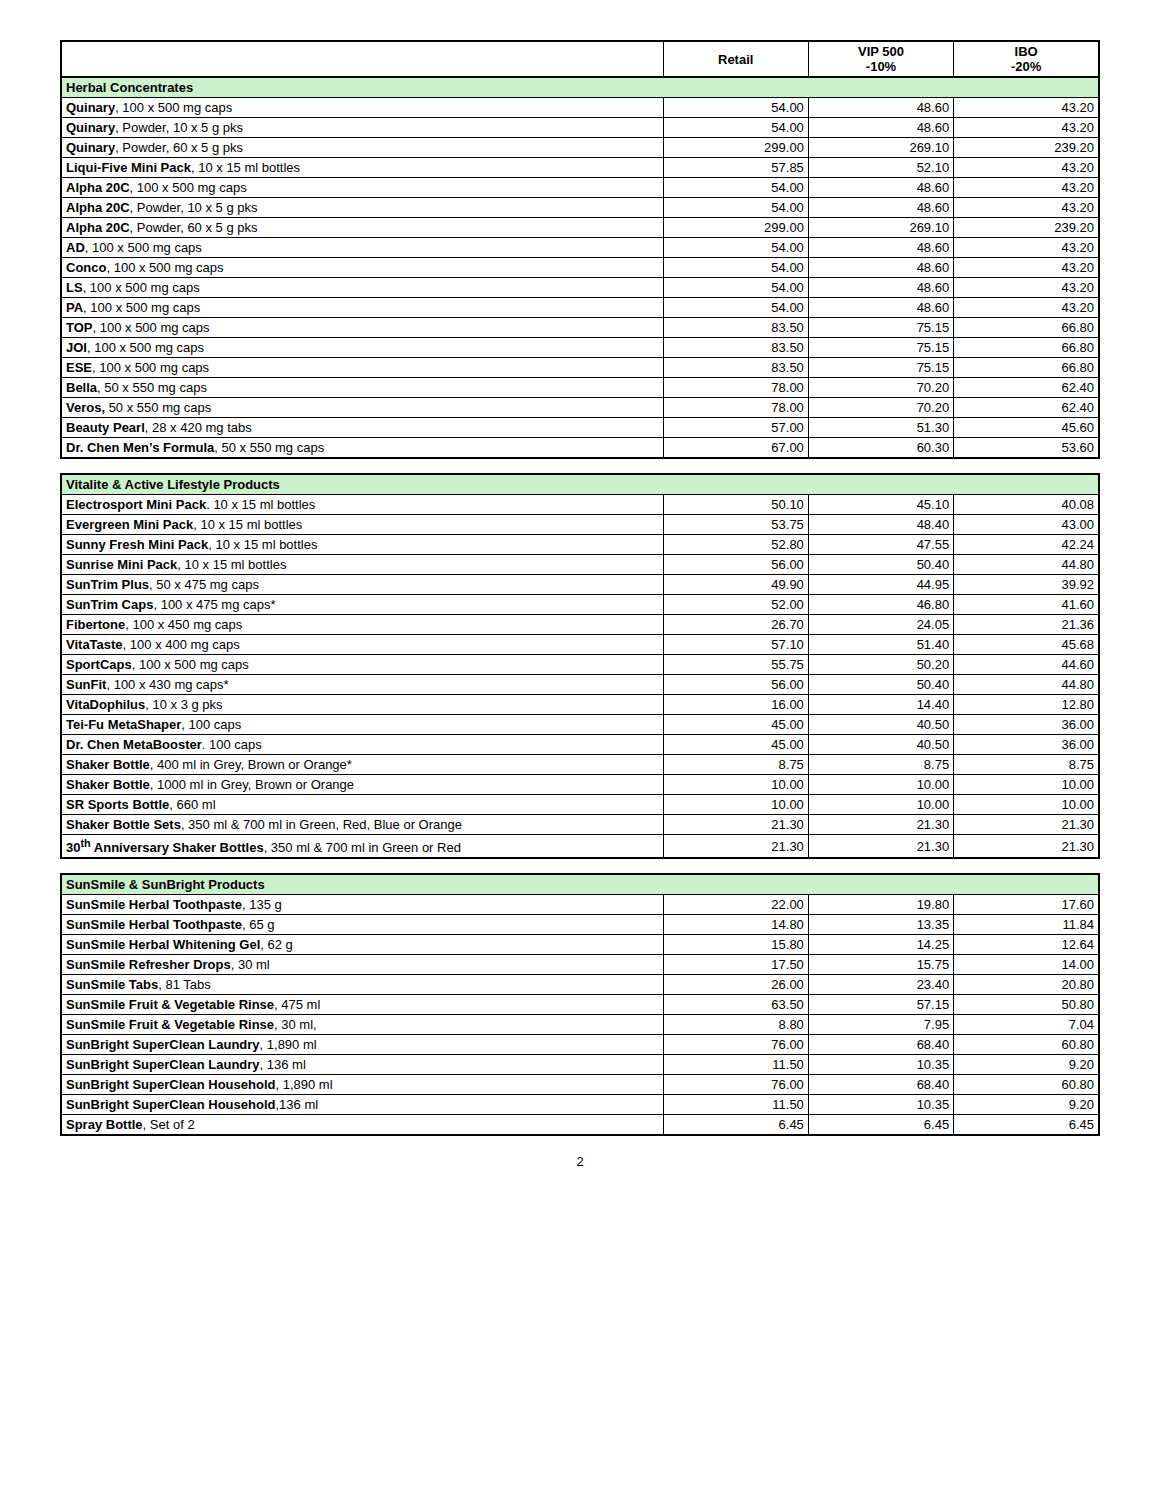| | Retail | VIP 500 -10% | IBO -20% |
| --- | --- | --- | --- |
| Herbal Concentrates |
| Quinary , 100 x 500 mg caps | 54.00 | 48.60 | 43.20 |
| Quinary , Powder, 10 x 5 g pks | 54.00 | 48.60 | 43.20 |
| Quinary , Powder, 60 x 5 g pks | 299.00 | 269.10 | 239.20 |
| Liqui-Five Mini Pack , 10 x 15 ml bottles | 57.85 | 52.10 | 43.20 |
| Alpha 20C , 100 x 500 mg caps | 54.00 | 48.60 | 43.20 |
| Alpha 20C , Powder, 10 x 5 g pks | 54.00 | 48.60 | 43.20 |
| Alpha 20C , Powder, 60 x 5 g pks | 299.00 | 269.10 | 239.20 |
| AD , 100 x 500 mg caps | 54.00 | 48.60 | 43.20 |
| Conco , 100 x 500 mg caps | 54.00 | 48.60 | 43.20 |
| LS , 100 x 500 mg caps | 54.00 | 48.60 | 43.20 |
| PA , 100 x 500 mg caps | 54.00 | 48.60 | 43.20 |
| TOP , 100 x 500 mg caps | 83.50 | 75.15 | 66.80 |
| JOI , 100 x 500 mg caps | 83.50 | 75.15 | 66.80 |
| ESE , 100 x 500 mg caps | 83.50 | 75.15 | 66.80 |
| Bella , 50 x 550 mg caps | 78.00 | 70.20 | 62.40 |
| Veros, 50 x 550 mg caps | 78.00 | 70.20 | 62.40 |
| Beauty Pearl , 28 x 420 mg tabs | 57.00 | 51.30 | 45.60 |
| Dr. Chen Men’s Formula , 50 x 550 mg caps | 67.00 | 60.30 | 53.60 |
| Vitalite & Active Lifestyle Products |
| Electrosport Mini Pack . 10 x 15 ml bottles | 50.10 | 45.10 | 40.08 |
| Evergreen Mini Pack , 10 x 15 ml bottles | 53.75 | 48.40 | 43.00 |
| Sunny Fresh Mini Pack , 10 x 15 ml bottles | 52.80 | 47.55 | 42.24 |
| Sunrise Mini Pack , 10 x 15 ml bottles | 56.00 | 50.40 | 44.80 |
| SunTrim Plus , 50 x 475 mg caps | 49.90 | 44.95 | 39.92 |
| SunTrim Caps , 100 x 475 mg caps* | 52.00 | 46.80 | 41.60 |
| Fibertone , 100 x 450 mg caps | 26.70 | 24.05 | 21.36 |
| VitaTaste , 100 x 400 mg caps | 57.10 | 51.40 | 45.68 |
| SportCaps , 100 x 500 mg caps | 55.75 | 50.20 | 44.60 |
| SunFit , 100 x 430 mg caps* | 56.00 | 50.40 | 44.80 |
| VitaDophilus , 10 x 3 g pks | 16.00 | 14.40 | 12.80 |
| Tei-Fu MetaShaper , 100 caps | 45.00 | 40.50 | 36.00 |
| Dr. Chen MetaBooster . 100 caps | 45.00 | 40.50 | 36.00 |
| Shaker Bottle , 400 ml in Grey, Brown or Orange* | 8.75 | 8.75 | 8.75 |
| Shaker Bottle , 1000 ml in Grey, Brown or Orange | 10.00 | 10.00 | 10.00 |
| SR Sports Bottle , 660 ml | 10.00 | 10.00 | 10.00 |
| Shaker Bottle Sets , 350 ml & 700 ml in Green, Red, Blue or Orange | 21.30 | 21.30 | 21.30 |
| 30 th Anniversary Shaker Bottles , 350 ml & 700 ml in Green or Red | 21.30 | 21.30 | 21.30 |
| SunSmile & SunBright Products |
| SunSmile Herbal Toothpaste , 135 g | 22.00 | 19.80 | 17.60 |
| SunSmile Herbal Toothpaste , 65 g | 14.80 | 13.35 | 11.84 |
| SunSmile Herbal Whitening Gel , 62 g | 15.80 | 14.25 | 12.64 |
| SunSmile Refresher Drops , 30 ml | 17.50 | 15.75 | 14.00 |
| SunSmile Tabs , 81 Tabs | 26.00 | 23.40 | 20.80 |
| SunSmile Fruit & Vegetable Rinse , 475 ml | 63.50 | 57.15 | 50.80 |
| SunSmile Fruit & Vegetable Rinse , 30 ml, | 8.80 | 7.95 | 7.04 |
| SunBright SuperClean Laundry , 1,890 ml | 76.00 | 68.40 | 60.80 |
| SunBright SuperClean Laundry , 136 ml | 11.50 | 10.35 | 9.20 |
| SunBright SuperClean Household , 1,890 ml | 76.00 | 68.40 | 60.80 |
| SunBright SuperClean Household ,136 ml | 11.50 | 10.35 | 9.20 |
| Spray Bottle , Set of 2 | 6.45 | 6.45 | 6.45 |
2